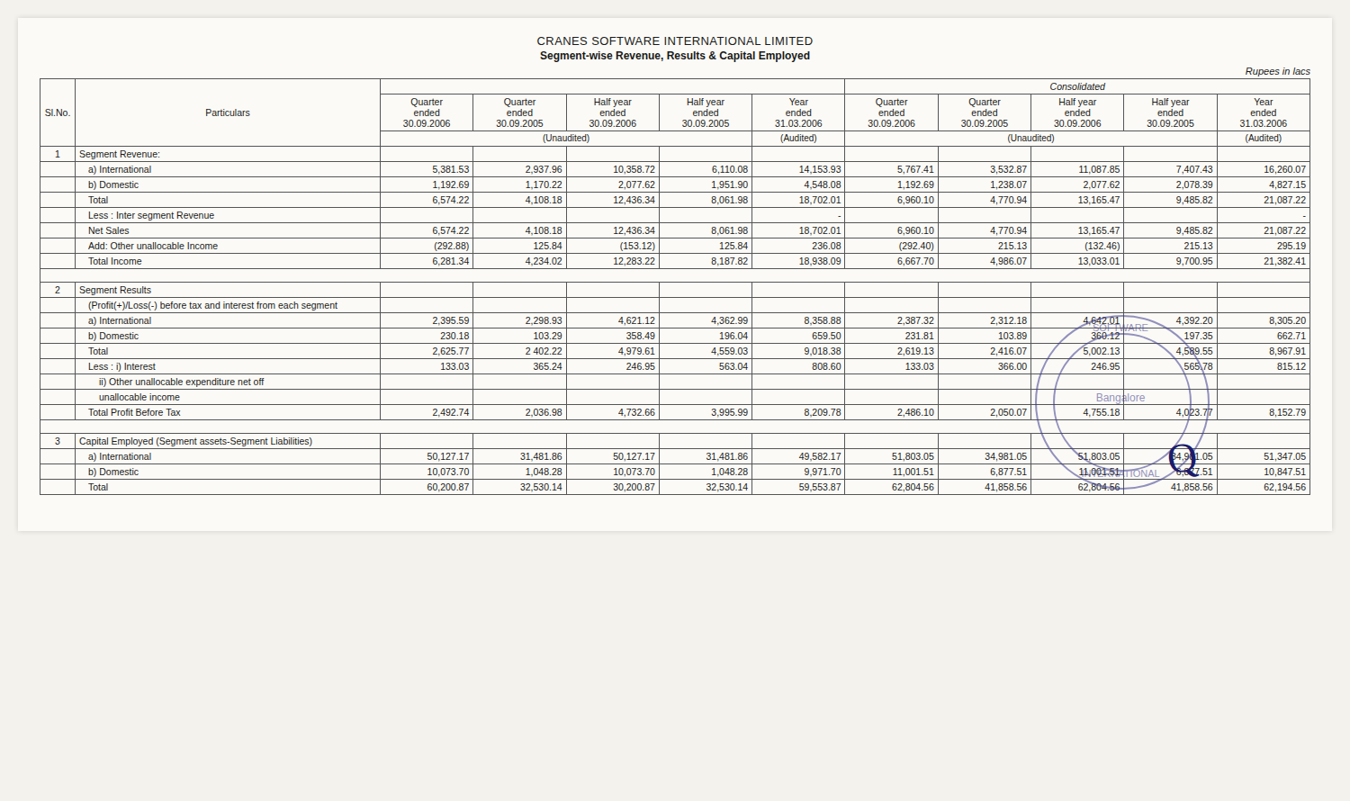CRANES SOFTWARE INTERNATIONAL LIMITED
Segment-wise Revenue, Results & Capital Employed
Rupees in lacs
| Sl.No. | Particulars | | Consolidated |
| --- | --- | --- | --- |
| Quarter ended 30.09.2006 | Quarter ended 30.09.2005 | Half year ended 30.09.2006 | Half year ended 30.09.2005 | Year ended 31.03.2006 | Quarter ended 30.09.2006 | Quarter ended 30.09.2005 | Half year ended 30.09.2006 | Half year ended 30.09.2005 | Year ended 31.03.2006 |
| (Unaudited) | (Audited) | (Unaudited) | (Audited) |
| 1 | Segment Revenue: | | | | | | | | | | |
| | a) International | 5,381.53 | 2,937.96 | 10,358.72 | 6,110.08 | 14,153.93 | 5,767.41 | 3,532.87 | 11,087.85 | 7,407.43 | 16,260.07 |
| | b) Domestic | 1,192.69 | 1,170.22 | 2,077.62 | 1,951.90 | 4,548.08 | 1,192.69 | 1,238.07 | 2,077.62 | 2,078.39 | 4,827.15 |
| | Total | 6,574.22 | 4,108.18 | 12,436.34 | 8,061.98 | 18,702.01 | 6,960.10 | 4,770.94 | 13,165.47 | 9,485.82 | 21,087.22 |
| | Less : Inter segment Revenue | | | | | - | | | | | - |
| | Net Sales | 6,574.22 | 4,108.18 | 12,436.34 | 8,061.98 | 18,702.01 | 6,960.10 | 4,770.94 | 13,165.47 | 9,485.82 | 21,087.22 |
| | Add: Other unallocable Income | (292.88) | 125.84 | (153.12) | 125.84 | 236.08 | (292.40) | 215.13 | (132.46) | 215.13 | 295.19 |
| | Total Income | 6,281.34 | 4,234.02 | 12,283.22 | 8,187.82 | 18,938.09 | 6,667.70 | 4,986.07 | 13,033.01 | 9,700.95 | 21,382.41 |
| 2 | Segment Results | | | | | | | | | | |
| | (Profit(+)/Loss(-) before tax and interest from each segment | | | | | | | | | | |
| | a) International | 2,395.59 | 2,298.93 | 4,621.12 | 4,362.99 | 8,358.88 | 2,387.32 | 2,312.18 | 4,642.01 | 4,392.20 | 8,305.20 |
| | b) Domestic | 230.18 | 103.29 | 358.49 | 196.04 | 659.50 | 231.81 | 103.89 | 360.12 | 197.35 | 662.71 |
| | Total | 2,625.77 | 2 402.22 | 4,979.61 | 4,559.03 | 9,018.38 | 2,619.13 | 2,416.07 | 5,002.13 | 4,589.55 | 8,967.91 |
| | Less : i) Interest | 133.03 | 365.24 | 246.95 | 563.04 | 808.60 | 133.03 | 366.00 | 246.95 | 565.78 | 815.12 |
| | ii) Other unallocable expenditure net off | | | | | | | | | | |
| | unallocable income | | | | | | | | | | |
| | Total Profit Before Tax | 2,492.74 | 2,036.98 | 4,732.66 | 3,995.99 | 8,209.78 | 2,486.10 | 2,050.07 | 4,755.18 | 4,023.77 | 8,152.79 |
| 3 | Capital Employed (Segment assets-Segment Liabilities) | | | | | | | | | | |
| | a) International | 50,127.17 | 31,481.86 | 50,127.17 | 31,481.86 | 49,582.17 | 51,803.05 | 34,981.05 | 51,803.05 | 34,981.05 | 51,347.05 |
| | b) Domestic | 10,073.70 | 1,048.28 | 10,073.70 | 1,048.28 | 9,971.70 | 11,001.51 | 6,877.51 | 11,001.51 | 6,877.51 | 10,847.51 |
| | Total | 60,200.87 | 32,530.14 | 30,200.87 | 32,530.14 | 59,553.87 | 62,804.56 | 41,858.56 | 62,804.56 | 41,858.56 | 62,194.56 |
SOFTWARE
Bangalore
INTERNATIONAL
Q